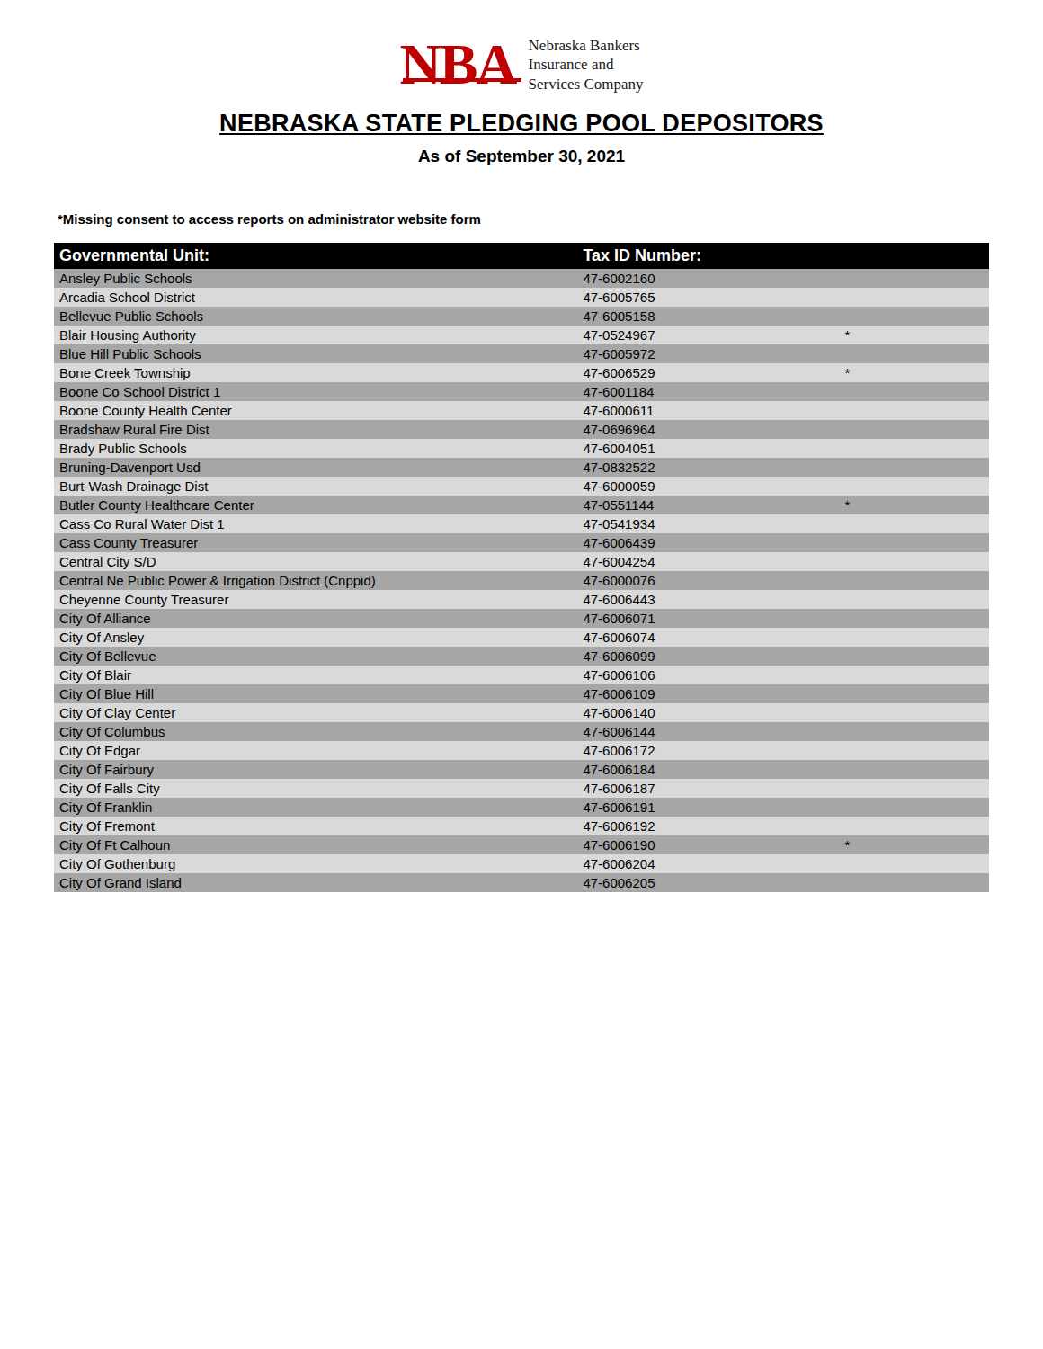NBA Nebraska Bankers
Insurance and
Services Company
NEBRASKA STATE PLEDGING POOL DEPOSITORS
As of September 30, 2021
*Missing consent to access reports on administrator website form
| Governmental Unit: | Tax ID Number: | |
| --- | --- | --- |
| Ansley Public Schools | 47-6002160 | |
| Arcadia School District | 47-6005765 | |
| Bellevue Public Schools | 47-6005158 | |
| Blair Housing Authority | 47-0524967 | * |
| Blue Hill Public Schools | 47-6005972 | |
| Bone Creek Township | 47-6006529 | * |
| Boone Co School District 1 | 47-6001184 | |
| Boone County Health Center | 47-6000611 | |
| Bradshaw Rural Fire Dist | 47-0696964 | |
| Brady Public Schools | 47-6004051 | |
| Bruning-Davenport Usd | 47-0832522 | |
| Burt-Wash Drainage Dist | 47-6000059 | |
| Butler County Healthcare Center | 47-0551144 | * |
| Cass Co Rural Water Dist 1 | 47-0541934 | |
| Cass County Treasurer | 47-6006439 | |
| Central City S/D | 47-6004254 | |
| Central Ne Public Power & Irrigation District (Cnppid) | 47-6000076 | |
| Cheyenne County Treasurer | 47-6006443 | |
| City Of Alliance | 47-6006071 | |
| City Of Ansley | 47-6006074 | |
| City Of Bellevue | 47-6006099 | |
| City Of Blair | 47-6006106 | |
| City Of Blue Hill | 47-6006109 | |
| City Of Clay Center | 47-6006140 | |
| City Of Columbus | 47-6006144 | |
| City Of Edgar | 47-6006172 | |
| City Of Fairbury | 47-6006184 | |
| City Of Falls City | 47-6006187 | |
| City Of Franklin | 47-6006191 | |
| City Of Fremont | 47-6006192 | |
| City Of Ft Calhoun | 47-6006190 | * |
| City Of Gothenburg | 47-6006204 | |
| City Of Grand Island | 47-6006205 | |